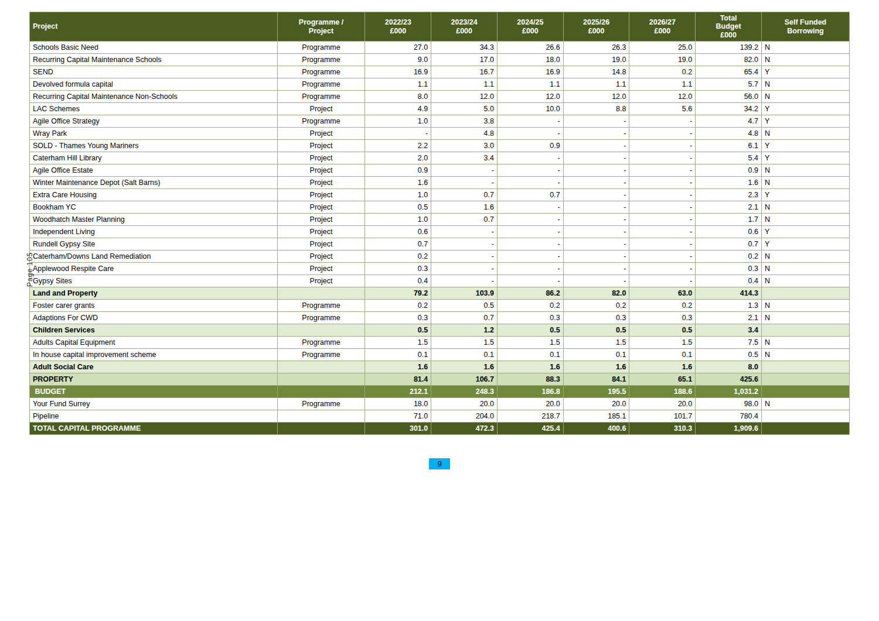Page 105
| Project | Programme / Project | 2022/23 £000 | 2023/24 £000 | 2024/25 £000 | 2025/26 £000 | 2026/27 £000 | Total Budget £000 | Self Funded Borrowing |
| --- | --- | --- | --- | --- | --- | --- | --- | --- |
| Schools Basic Need | Programme | 27.0 | 34.3 | 26.6 | 26.3 | 25.0 | 139.2 | N |
| Recurring Capital Maintenance Schools | Programme | 9.0 | 17.0 | 18.0 | 19.0 | 19.0 | 82.0 | N |
| SEND | Programme | 16.9 | 16.7 | 16.9 | 14.8 | 0.2 | 65.4 | Y |
| Devolved formula capital | Programme | 1.1 | 1.1 | 1.1 | 1.1 | 1.1 | 5.7 | N |
| Recurring Capital Maintenance Non-Schools | Programme | 8.0 | 12.0 | 12.0 | 12.0 | 12.0 | 56.0 | N |
| LAC Schemes | Project | 4.9 | 5.0 | 10.0 | 8.8 | 5.6 | 34.2 | Y |
| Agile Office Strategy | Programme | 1.0 | 3.8 | - | - | - | 4.7 | Y |
| Wray Park | Project | - | 4.8 | - | - | - | 4.8 | N |
| SOLD - Thames Young Mariners | Project | 2.2 | 3.0 | 0.9 | - | - | 6.1 | Y |
| Caterham Hill Library | Project | 2.0 | 3.4 | - | - | - | 5.4 | Y |
| Agile Office Estate | Project | 0.9 | - | - | - | - | 0.9 | N |
| Winter Maintenance Depot (Salt Barns) | Project | 1.6 | - | - | - | - | 1.6 | N |
| Extra Care Housing | Project | 1.0 | 0.7 | 0.7 | - | - | 2.3 | Y |
| Bookham YC | Project | 0.5 | 1.6 | - | - | - | 2.1 | N |
| Woodhatch Master Planning | Project | 1.0 | 0.7 | - | - | - | 1.7 | N |
| Independent Living | Project | 0.6 | - | - | - | - | 0.6 | Y |
| Rundell Gypsy Site | Project | 0.7 | - | - | - | - | 0.7 | Y |
| Caterham/Downs Land Remediation | Project | 0.2 | - | - | - | - | 0.2 | N |
| Applewood Respite Care | Project | 0.3 | - | - | - | - | 0.3 | N |
| Gypsy Sites | Project | 0.4 | - | - | - | - | 0.4 | N |
| Land and Property | | 79.2 | 103.9 | 86.2 | 82.0 | 63.0 | 414.3 | |
| Foster carer grants | Programme | 0.2 | 0.5 | 0.2 | 0.2 | 0.2 | 1.3 | N |
| Adaptions For CWD | Programme | 0.3 | 0.7 | 0.3 | 0.3 | 0.3 | 2.1 | N |
| Children Services | | 0.5 | 1.2 | 0.5 | 0.5 | 0.5 | 3.4 | |
| Adults Capital Equipment | Programme | 1.5 | 1.5 | 1.5 | 1.5 | 1.5 | 7.5 | N |
| In house capital improvement scheme | Programme | 0.1 | 0.1 | 0.1 | 0.1 | 0.1 | 0.5 | N |
| Adult Social Care | | 1.6 | 1.6 | 1.6 | 1.6 | 1.6 | 8.0 | |
| PROPERTY | | 81.4 | 106.7 | 88.3 | 84.1 | 65.1 | 425.6 | |
| BUDGET | | 212.1 | 248.3 | 186.8 | 195.5 | 188.6 | 1,031.2 | |
| Your Fund Surrey | Programme | 18.0 | 20.0 | 20.0 | 20.0 | 20.0 | 98.0 | N |
| Pipeline | | 71.0 | 204.0 | 218.7 | 185.1 | 101.7 | 780.4 | |
| TOTAL CAPITAL PROGRAMME | | 301.0 | 472.3 | 425.4 | 400.6 | 310.3 | 1,909.6 | |
9